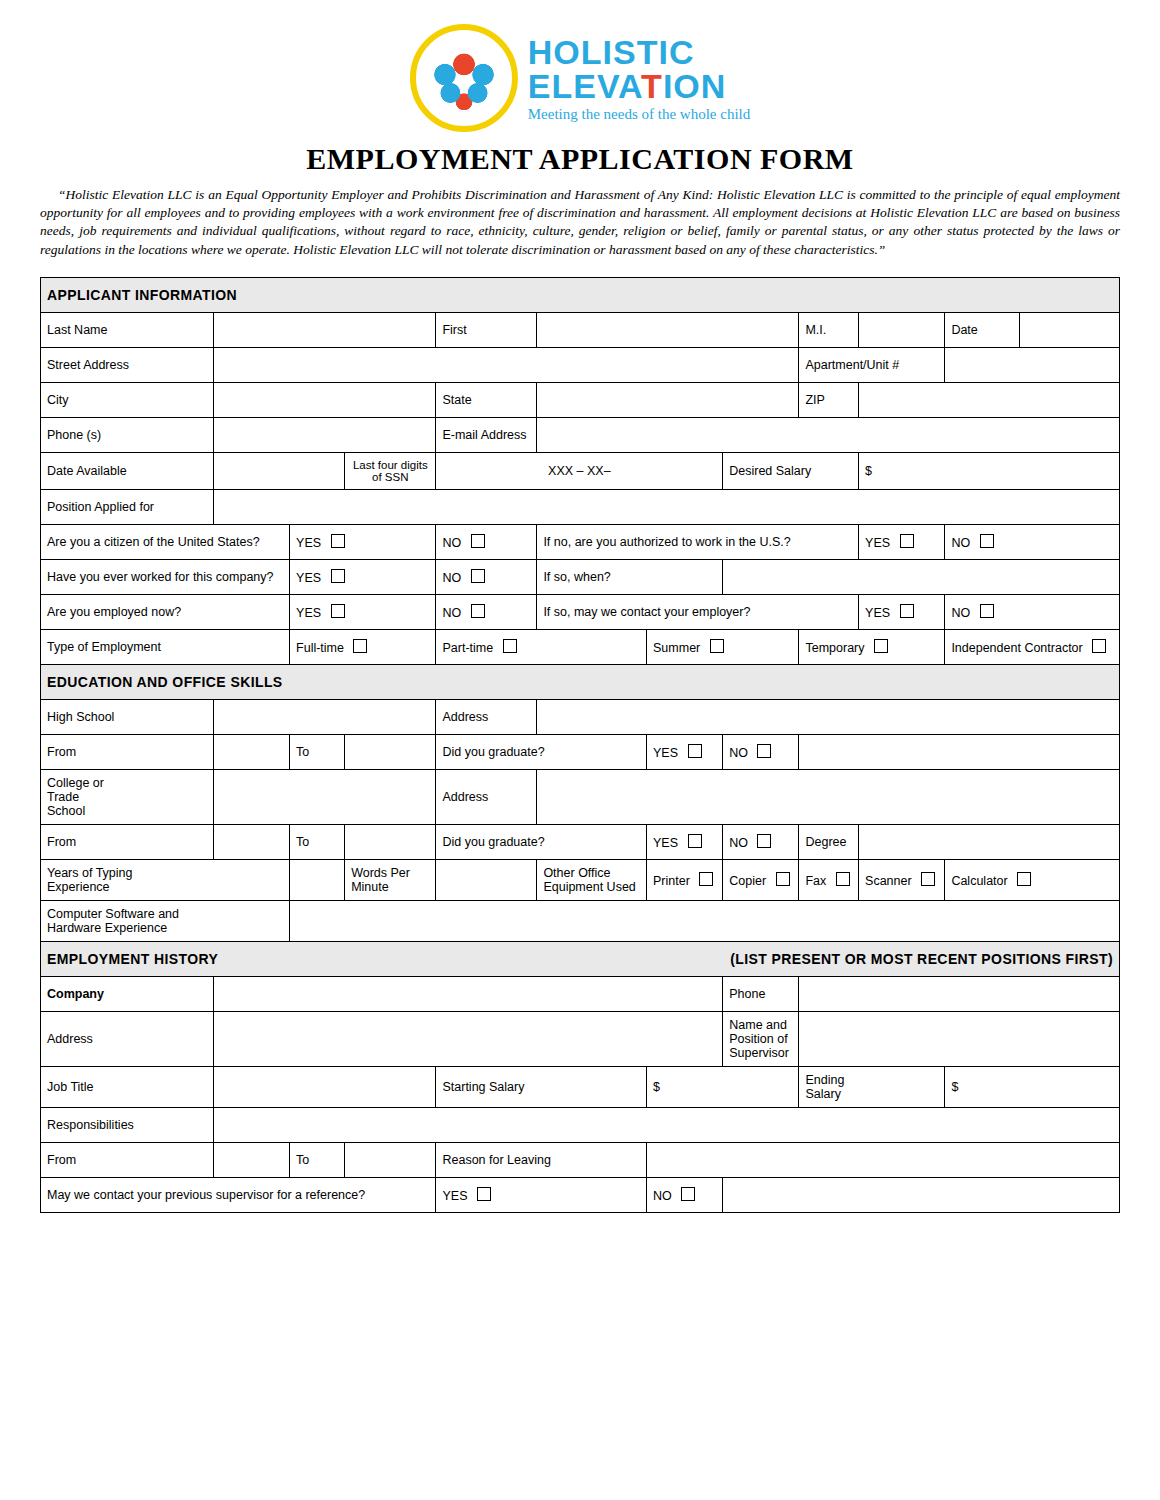HOLISTIC
ELEVATION
Meeting the needs of the whole child
EMPLOYMENT APPLICATION FORM
“Holistic Elevation LLC is an Equal Opportunity Employer and Prohibits Discrimination and Harassment of Any Kind: Holistic Elevation LLC is committed to the principle of equal employment opportunity for all employees and to providing employees with a work environment free of discrimination and harassment. All employment decisions at Holistic Elevation LLC are based on business needs, job requirements and individual qualifications, without regard to race, ethnicity, culture, gender, religion or belief, family or parental status, or any other status protected by the laws or regulations in the locations where we operate. Holistic Elevation LLC will not tolerate discrimination or harassment based on any of these characteristics.”
| APPLICANT INFORMATION |
| Last Name | | First | | M.I. | | Date | |
| Street Address | | Apartment/Unit # | |
| City | | State | | ZIP | |
| Phone (s) | | E-mail Address | |
| Date Available | | Last four digits of SSN | XXX – XX– | Desired Salary | $ |
| Position Applied for | |
| Are you a citizen of the United States? | YES | NO | If no, are you authorized to work in the U.S.? | YES | NO |
| Have you ever worked for this company? | YES | NO | If so, when? | |
| Are you employed now? | YES | NO | If so, may we contact your employer? | YES | NO |
| Type of Employment | Full-time | Part-time | Summer | Temporary | Independent Contractor |
| EDUCATION AND OFFICE SKILLS |
| High School | | Address | |
| From | | To | | Did you graduate? | YES | NO | |
| College or Trade School | | Address | |
| From | | To | | Did you graduate? | YES | NO | Degree | |
| Years of Typing Experience | | Words Per Minute | | Other Office Equipment Used | Printer | Copier | Fax | Scanner | Calculator |
| Computer Software and Hardware Experience | |
| EMPLOYMENT HISTORY (LIST PRESENT OR MOST RECENT POSITIONS FIRST) |
| Company | | Phone | |
| Address | | Name and Position of Supervisor | |
| Job Title | | Starting Salary | $ | Ending Salary | $ |
| Responsibilities | |
| From | | To | | Reason for Leaving | |
| May we contact your previous supervisor for a reference? | YES | NO | |